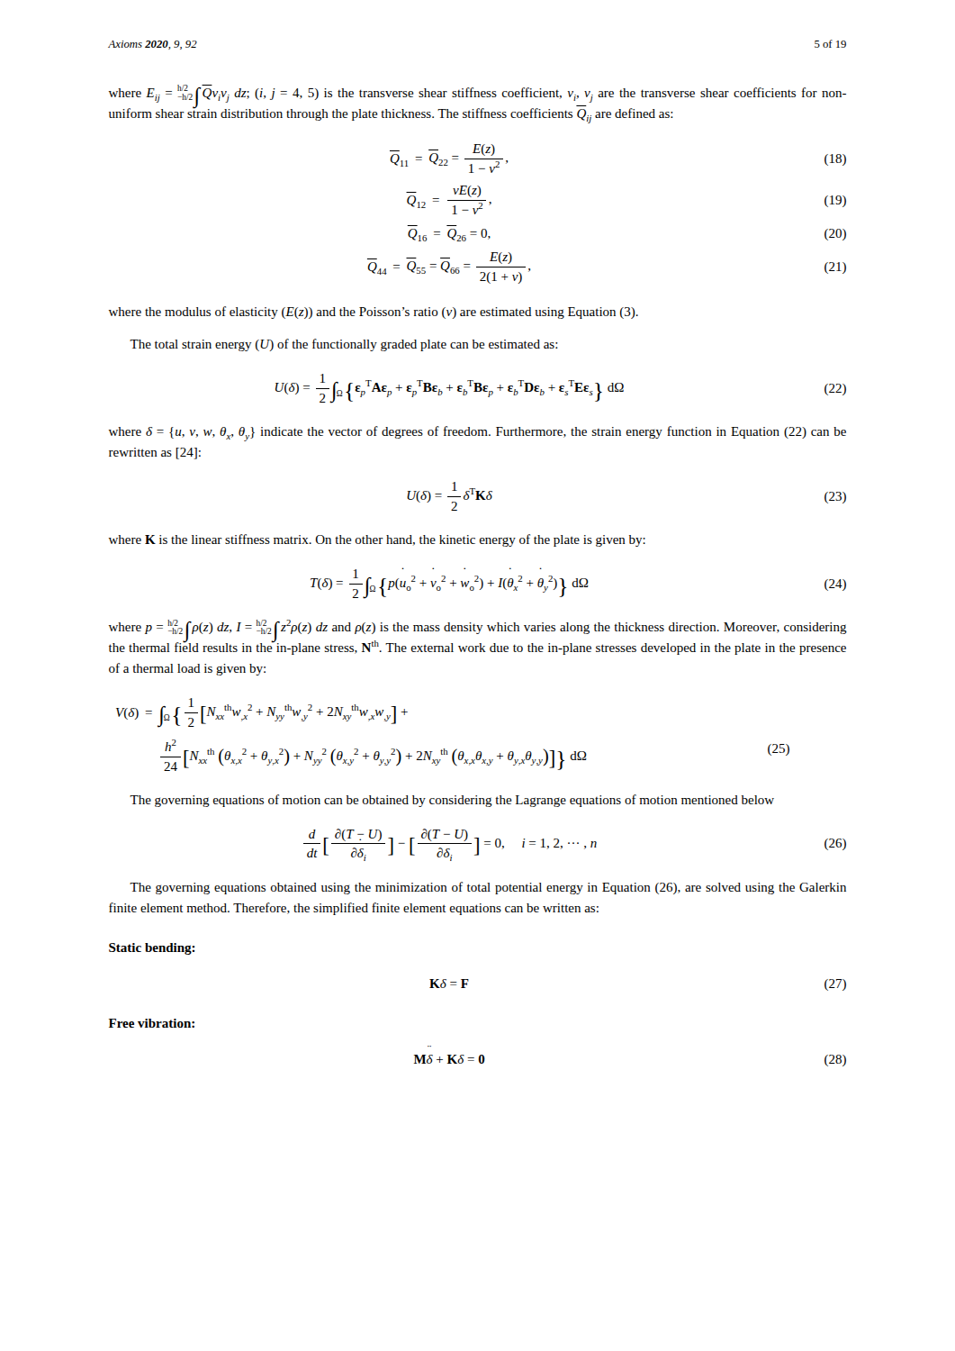Axioms 2020, 9, 92 5 of 19
where Eij = h/2−h/2∫Qvivj dz; (i, j = 4, 5) is the transverse shear stiffness coefficient, vi, vj are the transverse shear coefficients for non-uniform shear strain distribution through the plate thickness. The stiffness coefficients Qij are defined as:
Q11 = Q22 = E(z) 1 − ν2,
(18)
Q12 = νE(z) 1 − ν2,
(19)
Q16 = Q26 = 0,
(20)
Q44 = Q55 = Q66 = E(z) 2(1 + ν),
(21)
where the modulus of elasticity (E(z)) and the Poisson’s ratio (ν) are estimated using Equation (3).
The total strain energy (U) of the functionally graded plate can be estimated as:
U(δ) = 12∫Ω{εpTAεp + εpTBεb + εbTBεp + εbTDεb + εsTEεs} dΩ
(22)
where δ = {u, v, w, θx, θy} indicate the vector of degrees of freedom. Furthermore, the strain energy function in Equation (22) can be rewritten as [24]:
U(δ) = 12 δTKδ
(23)
where K is the linear stiffness matrix. On the other hand, the kinetic energy of the plate is given by:
T(δ) = 12∫Ω{p(uo2 + vo2 + wo2) + I(θx2 + θy2)} dΩ
(24)
where p = h/2−h/2∫ρ(z) dz, I = h/2−h/2∫z2ρ(z) dz and ρ(z) is the mass density which varies along the thickness direction. Moreover, considering the thermal field results in the in-plane stress, Nth. The external work due to the in-plane stresses developed in the plate in the presence of a thermal load is given by:
V(δ) = ∫Ω{12[Nxxthw,x2 + Nyythw,y2 + 2Nxythw,xw,y] +
h224[Nxxth (θx,x2 + θy,x2) + Nyy2 (θx,y2 + θy,y2) + 2Nxyth (θx,xθx,y + θy,xθy,y)]} dΩ (25)
The governing equations of motion can be obtained by considering the Lagrange equations of motion mentioned below
ddt[∂(T − U)∂δi] − [∂(T − U)∂δi] = 0, i = 1, 2, ··· , n
(26)
The governing equations obtained using the minimization of total potential energy in Equation (26), are solved using the Galerkin finite element method. Therefore, the simplified finite element equations can be written as:
Static bending:
Kδ = F
(27)
Free vibration:
Mδ + Kδ = 0
(28)